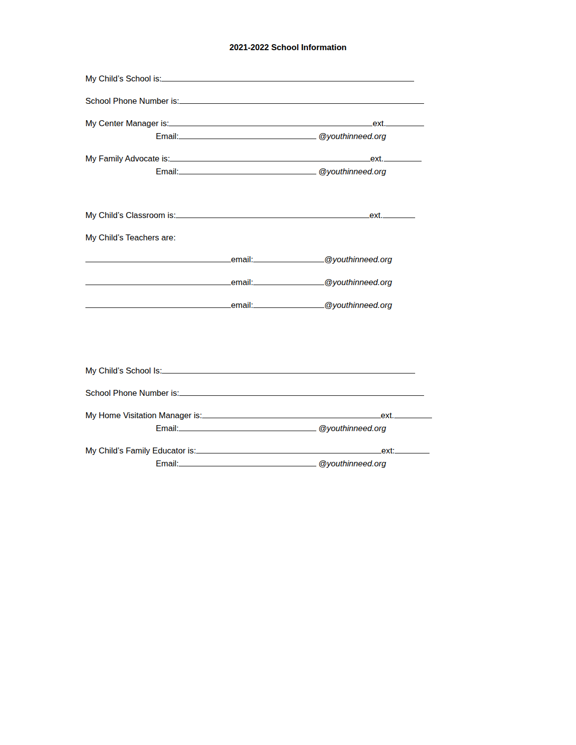2021-2022 School Information
My Child’s School is:
School Phone Number is:
My Center Manager is: ext.
Email: @youthinneed.org
My Family Advocate is: ext.
Email: @youthinneed.org
My Child’s Classroom is: ext.
My Child’s Teachers are:
email: @youthinneed.org
email: @youthinneed.org
email: @youthinneed.org
My Child’s School Is:
School Phone Number is:
My Home Visitation Manager is: ext.
Email: @youthinneed.org
My Child’s Family Educator is: ext:
Email: @youthinneed.org